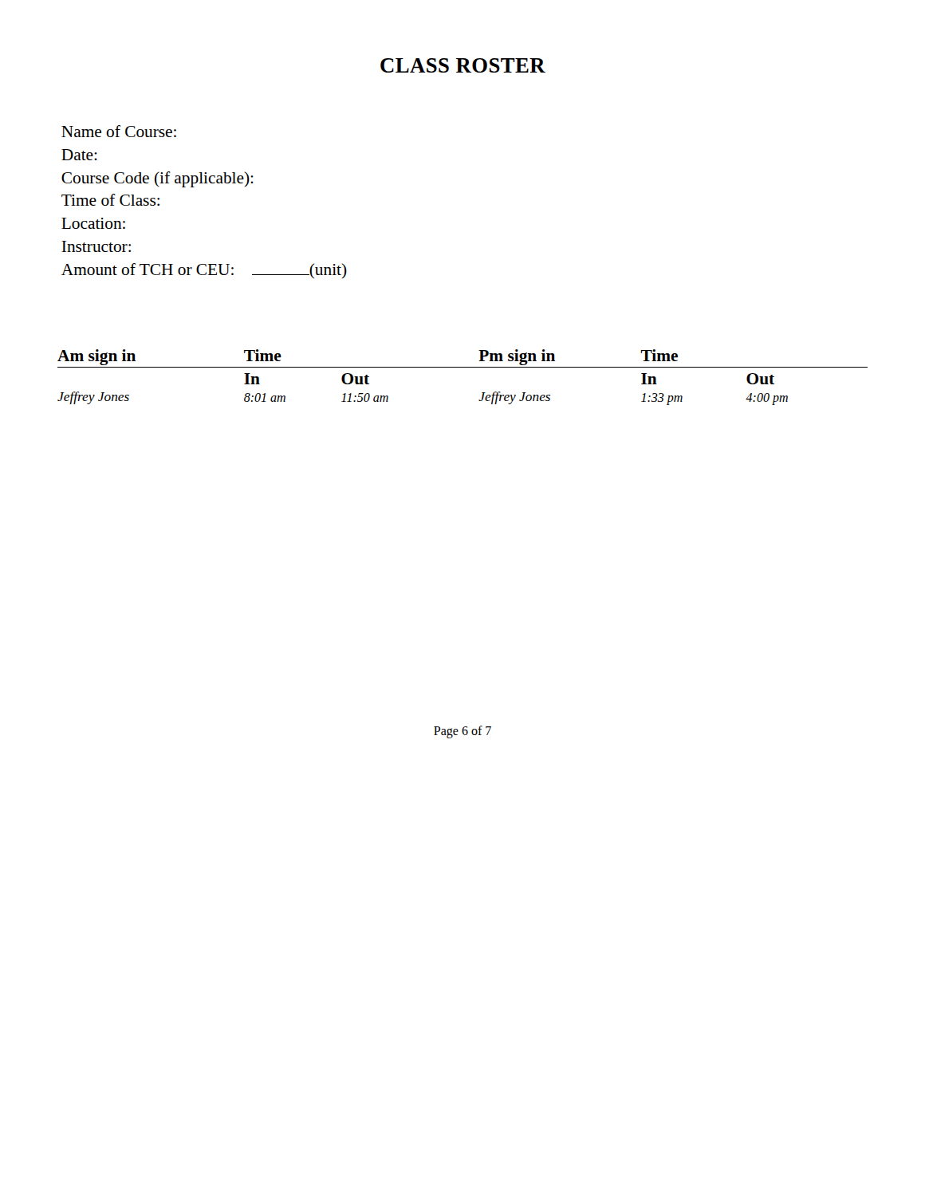CLASS ROSTER
Name of Course:
Date:
Course Code (if applicable):
Time of Class:
Location:
Instructor:
Amount of TCH or CEU: (unit)
| Am sign in | Time | Pm sign in | Time |
| --- | --- | --- | --- |
| | In | Out | | In | Out |
| Jeffrey Jones | 8:01 am | 11:50 am | Jeffrey Jones | 1:33 pm | 4:00 pm |
Page 6 of 7